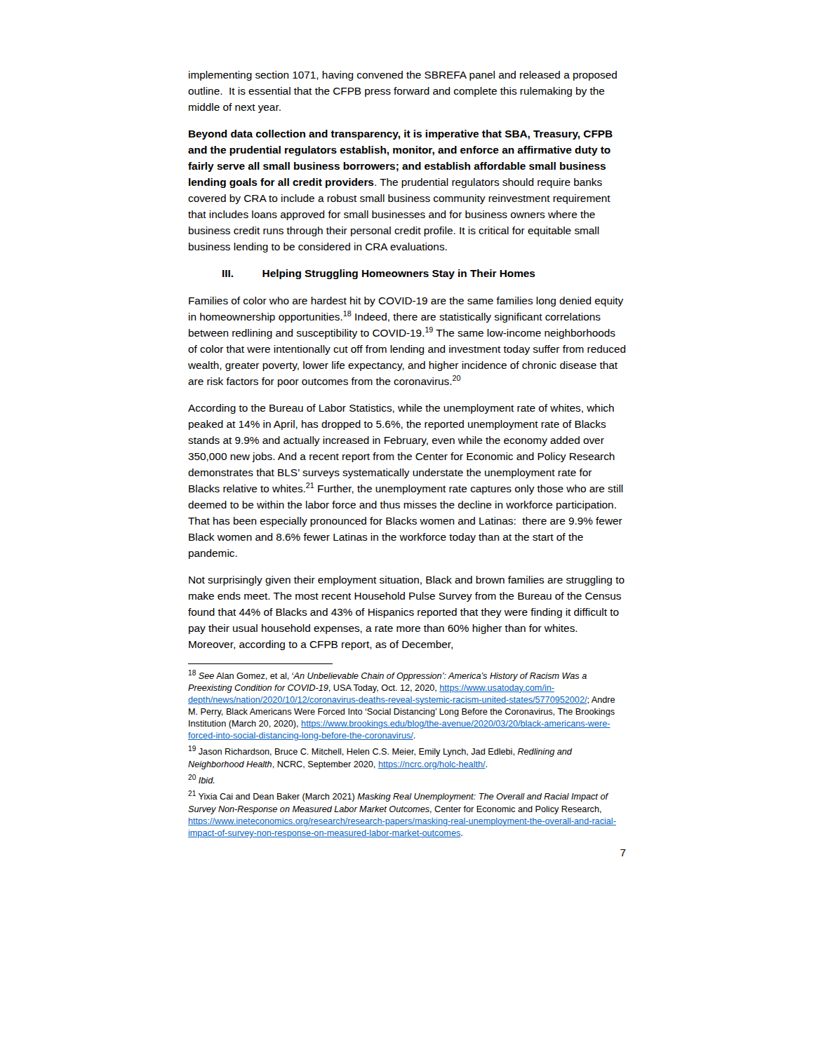implementing section 1071, having convened the SBREFA panel and released a proposed outline. It is essential that the CFPB press forward and complete this rulemaking by the middle of next year.
Beyond data collection and transparency, it is imperative that SBA, Treasury, CFPB and the prudential regulators establish, monitor, and enforce an affirmative duty to fairly serve all small business borrowers; and establish affordable small business lending goals for all credit providers. The prudential regulators should require banks covered by CRA to include a robust small business community reinvestment requirement that includes loans approved for small businesses and for business owners where the business credit runs through their personal credit profile. It is critical for equitable small business lending to be considered in CRA evaluations.
III.
Helping Struggling Homeowners Stay in Their Homes
Families of color who are hardest hit by COVID-19 are the same families long denied equity in homeownership opportunities.18 Indeed, there are statistically significant correlations between redlining and susceptibility to COVID-19.19 The same low-income neighborhoods of color that were intentionally cut off from lending and investment today suffer from reduced wealth, greater poverty, lower life expectancy, and higher incidence of chronic disease that are risk factors for poor outcomes from the coronavirus.20
According to the Bureau of Labor Statistics, while the unemployment rate of whites, which peaked at 14% in April, has dropped to 5.6%, the reported unemployment rate of Blacks stands at 9.9% and actually increased in February, even while the economy added over 350,000 new jobs. And a recent report from the Center for Economic and Policy Research demonstrates that BLS’ surveys systematically understate the unemployment rate for Blacks relative to whites.21 Further, the unemployment rate captures only those who are still deemed to be within the labor force and thus misses the decline in workforce participation. That has been especially pronounced for Blacks women and Latinas: there are 9.9% fewer Black women and 8.6% fewer Latinas in the workforce today than at the start of the pandemic.
Not surprisingly given their employment situation, Black and brown families are struggling to make ends meet. The most recent Household Pulse Survey from the Bureau of the Census found that 44% of Blacks and 43% of Hispanics reported that they were finding it difficult to pay their usual household expenses, a rate more than 60% higher than for whites. Moreover, according to a CFPB report, as of December,
18 See Alan Gomez, et al, ‘An Unbelievable Chain of Oppression’: America’s History of Racism Was a Preexisting Condition for COVID-19, USA Today, Oct. 12, 2020, https://www.usatoday.com/in-depth/news/nation/2020/10/12/coronavirus-deaths-reveal-systemic-racism-united-states/5770952002/; Andre M. Perry, Black Americans Were Forced Into ‘Social Distancing’ Long Before the Coronavirus, The Brookings Institution (March 20, 2020), https://www.brookings.edu/blog/the-avenue/2020/03/20/black-americans-were-forced-into-social-distancing-long-before-the-coronavirus/.
19 Jason Richardson, Bruce C. Mitchell, Helen C.S. Meier, Emily Lynch, Jad Edlebi, Redlining and Neighborhood Health, NCRC, September 2020, https://ncrc.org/holc-health/.
20 Ibid.
21 Yixia Cai and Dean Baker (March 2021) Masking Real Unemployment: The Overall and Racial Impact of Survey Non-Response on Measured Labor Market Outcomes, Center for Economic and Policy Research, https://www.ineteconomics.org/research/research-papers/masking-real-unemployment-the-overall-and-racial-impact-of-survey-non-response-on-measured-labor-market-outcomes.
7